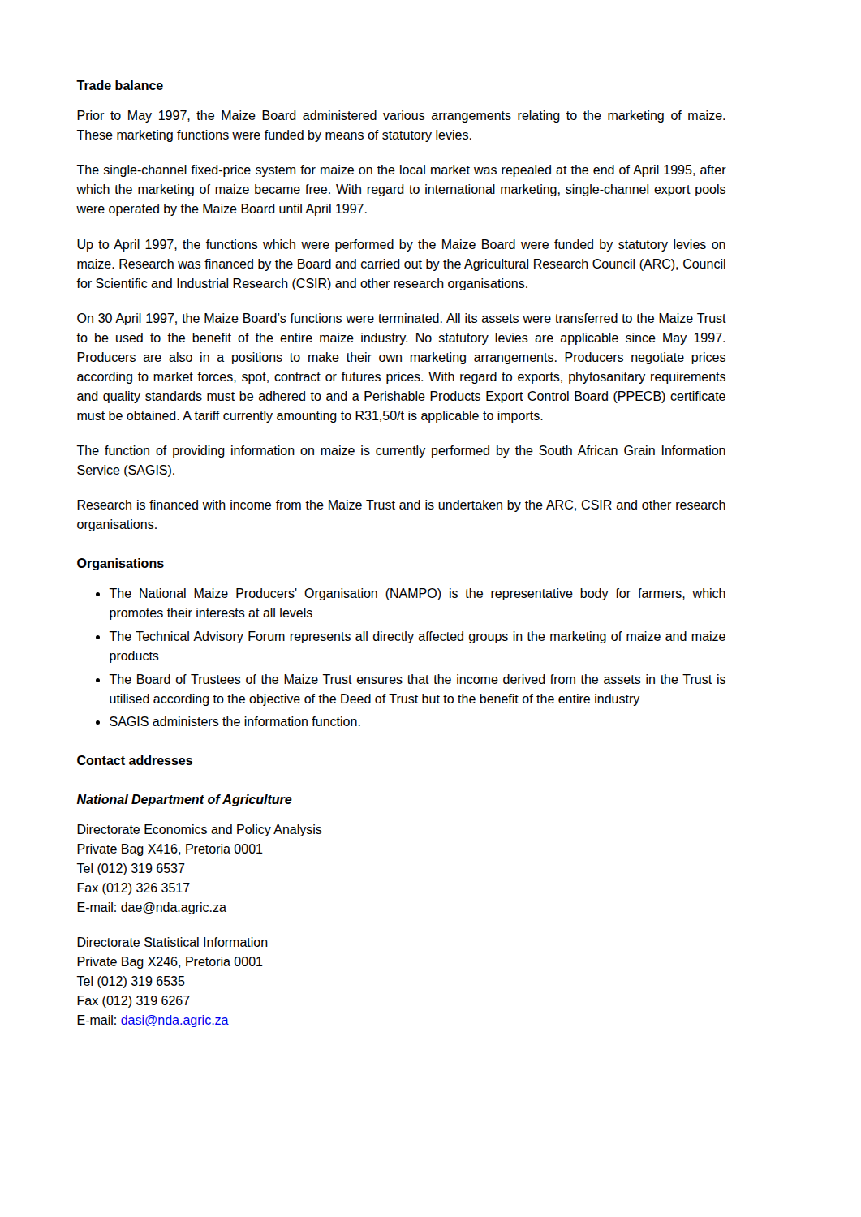Trade balance
Prior to May 1997, the Maize Board administered various arrangements relating to the marketing of maize. These marketing functions were funded by means of statutory levies.
The single-channel fixed-price system for maize on the local market was repealed at the end of April 1995, after which the marketing of maize became free. With regard to international marketing, single-channel export pools were operated by the Maize Board until April 1997.
Up to April 1997, the functions which were performed by the Maize Board were funded by statutory levies on maize. Research was financed by the Board and carried out by the Agricultural Research Council (ARC), Council for Scientific and Industrial Research (CSIR) and other research organisations.
On 30 April 1997, the Maize Board’s functions were terminated. All its assets were transferred to the Maize Trust to be used to the benefit of the entire maize industry. No statutory levies are applicable since May 1997. Producers are also in a positions to make their own marketing arrangements. Producers negotiate prices according to market forces, spot, contract or futures prices. With regard to exports, phytosanitary requirements and quality standards must be adhered to and a Perishable Products Export Control Board (PPECB) certificate must be obtained. A tariff currently amounting to R31,50/t is applicable to imports.
The function of providing information on maize is currently performed by the South African Grain Information Service (SAGIS).
Research is financed with income from the Maize Trust and is undertaken by the ARC, CSIR and other research organisations.
Organisations
The National Maize Producers' Organisation (NAMPO) is the representative body for farmers, which promotes their interests at all levels
The Technical Advisory Forum represents all directly affected groups in the marketing of maize and maize products
The Board of Trustees of the Maize Trust ensures that the income derived from the assets in the Trust is utilised according to the objective of the Deed of Trust but to the benefit of the entire industry
SAGIS administers the information function.
Contact addresses
National Department of Agriculture
Directorate Economics and Policy Analysis
Private Bag X416, Pretoria 0001
Tel (012) 319 6537
Fax (012) 326 3517
E-mail: dae@nda.agric.za
Directorate Statistical Information
Private Bag X246, Pretoria 0001
Tel (012) 319 6535
Fax (012) 319 6267
E-mail: dasi@nda.agric.za